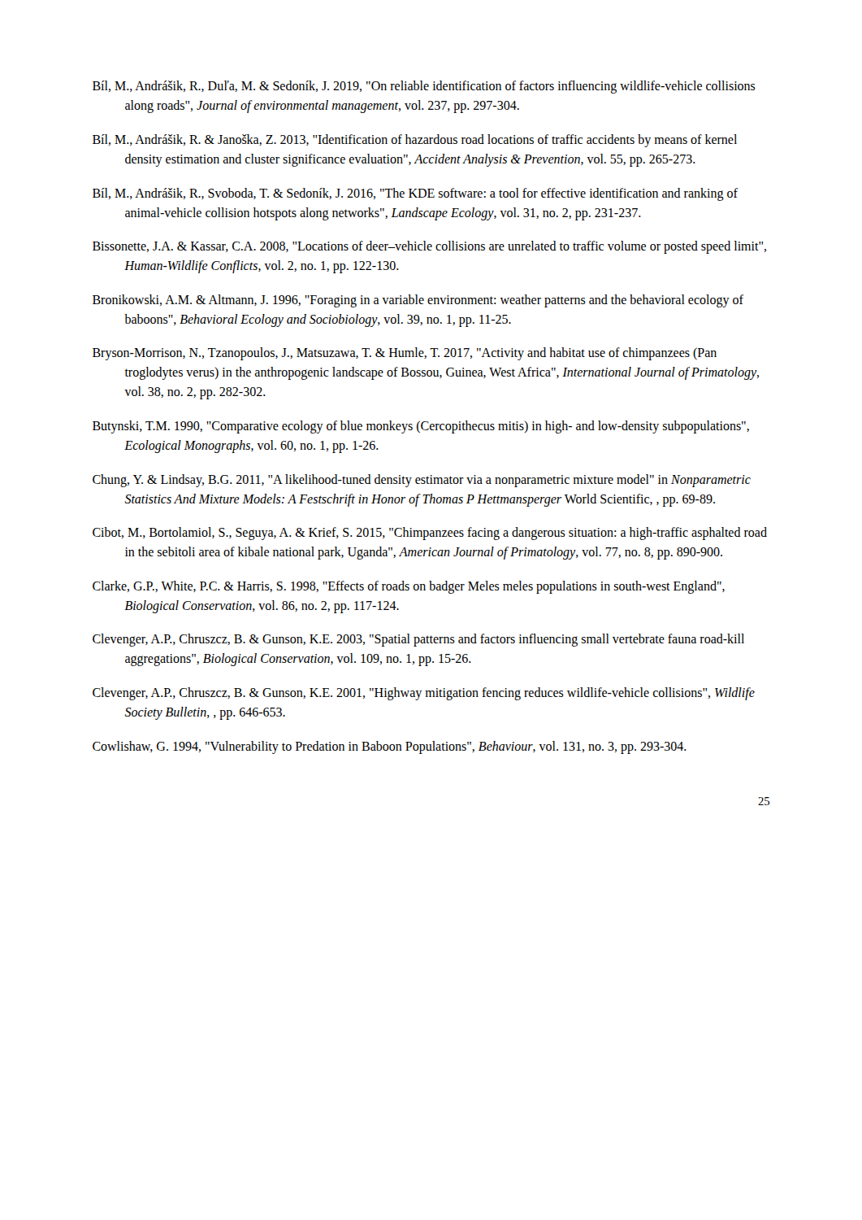Bíl, M., Andrášik, R., Duľa, M. & Sedoník, J. 2019, "On reliable identification of factors influencing wildlife-vehicle collisions along roads", Journal of environmental management, vol. 237, pp. 297-304.
Bíl, M., Andrášik, R. & Janoška, Z. 2013, "Identification of hazardous road locations of traffic accidents by means of kernel density estimation and cluster significance evaluation", Accident Analysis & Prevention, vol. 55, pp. 265-273.
Bíl, M., Andrášik, R., Svoboda, T. & Sedoník, J. 2016, "The KDE software: a tool for effective identification and ranking of animal-vehicle collision hotspots along networks", Landscape Ecology, vol. 31, no. 2, pp. 231-237.
Bissonette, J.A. & Kassar, C.A. 2008, "Locations of deer–vehicle collisions are unrelated to traffic volume or posted speed limit", Human-Wildlife Conflicts, vol. 2, no. 1, pp. 122-130.
Bronikowski, A.M. & Altmann, J. 1996, "Foraging in a variable environment: weather patterns and the behavioral ecology of baboons", Behavioral Ecology and Sociobiology, vol. 39, no. 1, pp. 11-25.
Bryson-Morrison, N., Tzanopoulos, J., Matsuzawa, T. & Humle, T. 2017, "Activity and habitat use of chimpanzees (Pan troglodytes verus) in the anthropogenic landscape of Bossou, Guinea, West Africa", International Journal of Primatology, vol. 38, no. 2, pp. 282-302.
Butynski, T.M. 1990, "Comparative ecology of blue monkeys (Cercopithecus mitis) in high- and low-density subpopulations", Ecological Monographs, vol. 60, no. 1, pp. 1-26.
Chung, Y. & Lindsay, B.G. 2011, "A likelihood-tuned density estimator via a nonparametric mixture model" in Nonparametric Statistics And Mixture Models: A Festschrift in Honor of Thomas P Hettmansperger World Scientific, , pp. 69-89.
Cibot, M., Bortolamiol, S., Seguya, A. & Krief, S. 2015, "Chimpanzees facing a dangerous situation: a high-traffic asphalted road in the sebitoli area of kibale national park, Uganda", American Journal of Primatology, vol. 77, no. 8, pp. 890-900.
Clarke, G.P., White, P.C. & Harris, S. 1998, "Effects of roads on badger Meles meles populations in south-west England", Biological Conservation, vol. 86, no. 2, pp. 117-124.
Clevenger, A.P., Chruszcz, B. & Gunson, K.E. 2003, "Spatial patterns and factors influencing small vertebrate fauna road-kill aggregations", Biological Conservation, vol. 109, no. 1, pp. 15-26.
Clevenger, A.P., Chruszcz, B. & Gunson, K.E. 2001, "Highway mitigation fencing reduces wildlife-vehicle collisions", Wildlife Society Bulletin, , pp. 646-653.
Cowlishaw, G. 1994, "Vulnerability to Predation in Baboon Populations", Behaviour, vol. 131, no. 3, pp. 293-304.
25